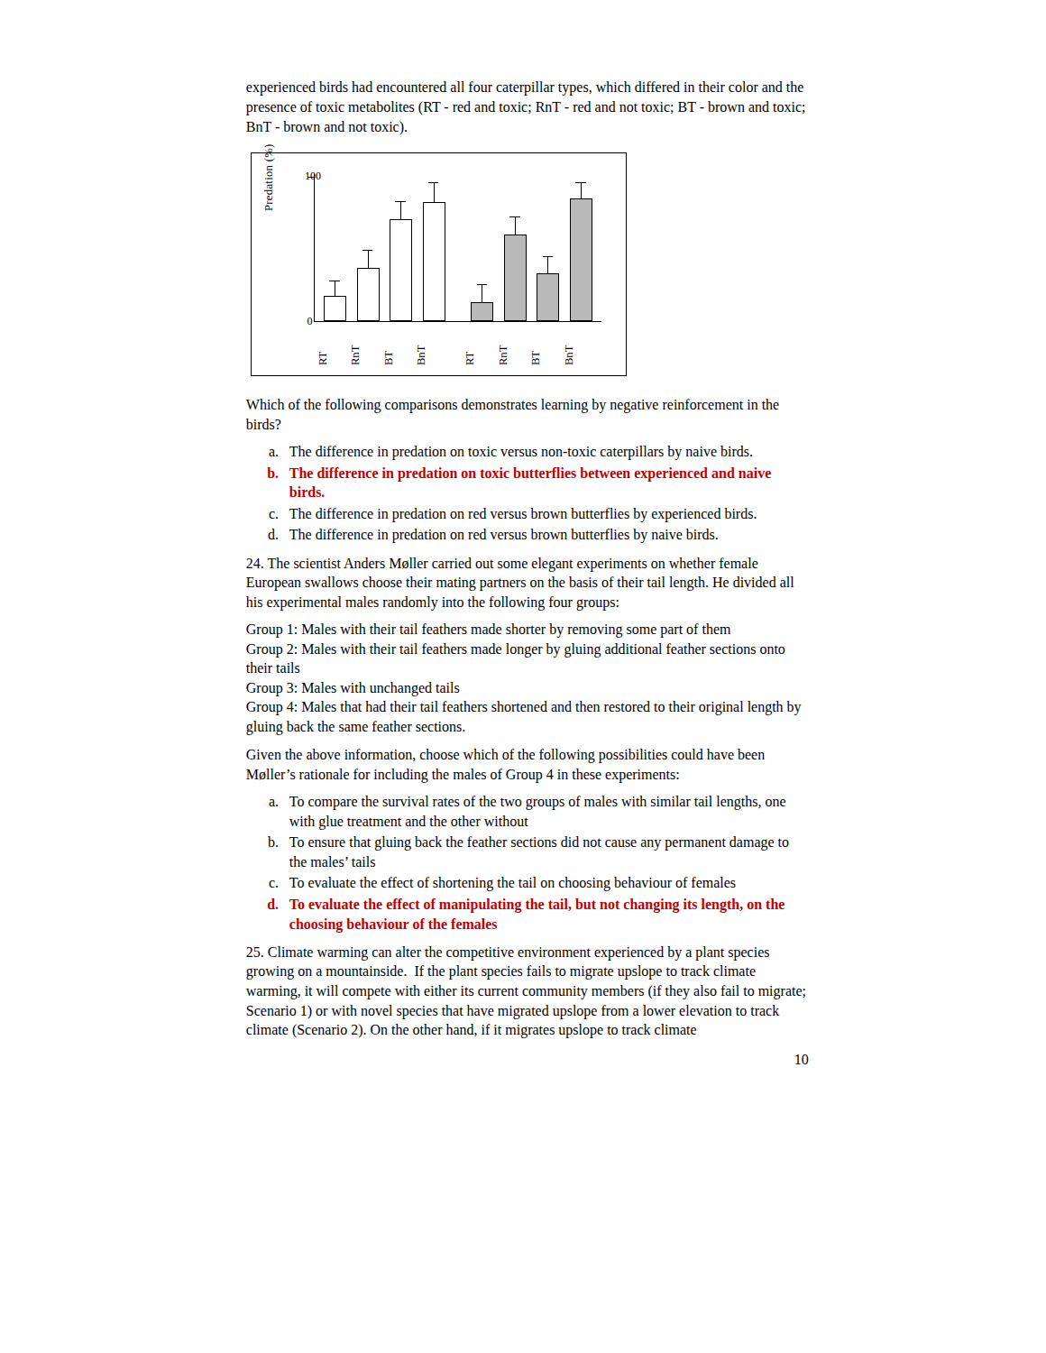experienced birds had encountered all four caterpillar types, which differed in their color and the presence of toxic metabolites (RT - red and toxic; RnT - red and not toxic; BT - brown and toxic; BnT - brown and not toxic).
Predation (%)
100
0
RT
RnT
BT
BnT
RT
RnT
BT
BnT
Which of the following comparisons demonstrates learning by negative reinforcement in the birds?
The difference in predation on toxic versus non-toxic caterpillars by naive birds.
The difference in predation on toxic butterflies between experienced and naive birds.
The difference in predation on red versus brown butterflies by experienced birds.
The difference in predation on red versus brown butterflies by naive birds.
24. The scientist Anders Møller carried out some elegant experiments on whether female European swallows choose their mating partners on the basis of their tail length. He divided all his experimental males randomly into the following four groups:
Group 1: Males with their tail feathers made shorter by removing some part of them
Group 2: Males with their tail feathers made longer by gluing additional feather sections onto their tails
Group 3: Males with unchanged tails
Group 4: Males that had their tail feathers shortened and then restored to their original length by gluing back the same feather sections.
Given the above information, choose which of the following possibilities could have been Møller’s rationale for including the males of Group 4 in these experiments:
To compare the survival rates of the two groups of males with similar tail lengths, one with glue treatment and the other without
To ensure that gluing back the feather sections did not cause any permanent damage to the males’ tails
To evaluate the effect of shortening the tail on choosing behaviour of females
To evaluate the effect of manipulating the tail, but not changing its length, on the choosing behaviour of the females
25. Climate warming can alter the competitive environment experienced by a plant species growing on a mountainside. If the plant species fails to migrate upslope to track climate warming, it will compete with either its current community members (if they also fail to migrate; Scenario 1) or with novel species that have migrated upslope from a lower elevation to track climate (Scenario 2). On the other hand, if it migrates upslope to track climate
10